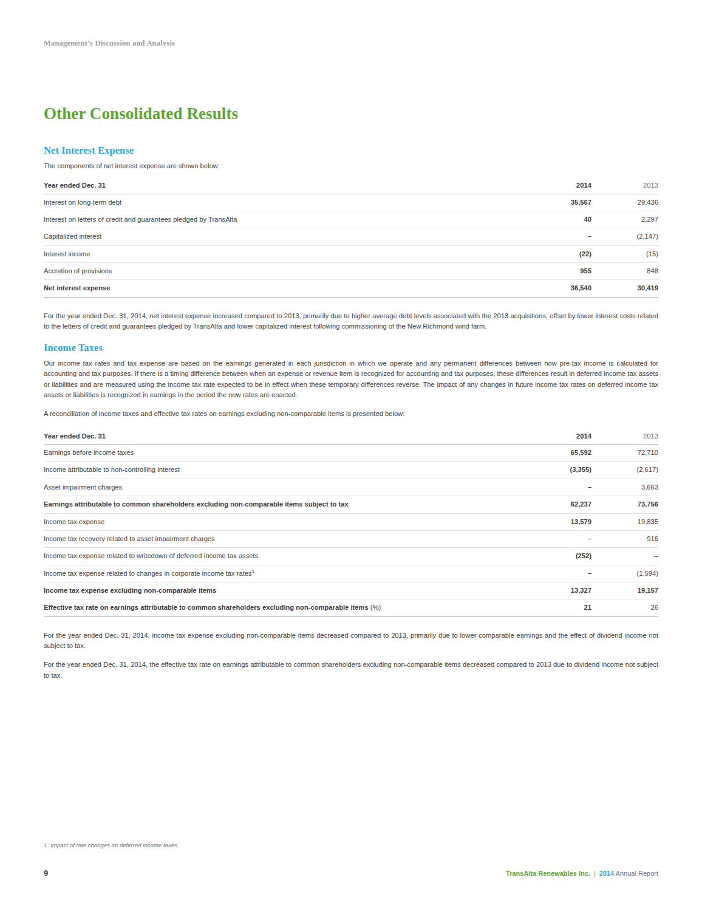Management’s Discussion and Analysis
Other Consolidated Results
Net Interest Expense
The components of net interest expense are shown below:
| Year ended Dec. 31 | 2014 | 2013 |
| --- | --- | --- |
| Interest on long-term debt | 35,567 | 29,436 |
| Interest on letters of credit and guarantees pledged by TransAlta | 40 | 2,297 |
| Capitalized interest | – | (2,147) |
| Interest income | (22) | (15) |
| Accretion of provisions | 955 | 848 |
| Net interest expense | 36,540 | 30,419 |
For the year ended Dec. 31, 2014, net interest expense increased compared to 2013, primarily due to higher average debt levels associated with the 2013 acquisitions, offset by lower interest costs related to the letters of credit and guarantees pledged by TransAlta and lower capitalized interest following commissioning of the New Richmond wind farm.
Income Taxes
Our income tax rates and tax expense are based on the earnings generated in each jurisdiction in which we operate and any permanent differences between how pre-tax income is calculated for accounting and tax purposes. If there is a timing difference between when an expense or revenue item is recognized for accounting and tax purposes, these differences result in deferred income tax assets or liabilities and are measured using the income tax rate expected to be in effect when these temporary differences reverse. The impact of any changes in future income tax rates on deferred income tax assets or liabilities is recognized in earnings in the period the new rates are enacted.
A reconciliation of income taxes and effective tax rates on earnings excluding non-comparable items is presented below:
| Year ended Dec. 31 | 2014 | 2013 |
| --- | --- | --- |
| Earnings before income taxes | 65,592 | 72,710 |
| Income attributable to non-controlling interest | (3,355) | (2,617) |
| Asset impairment charges | – | 3,663 |
| Earnings attributable to common shareholders excluding non-comparable items subject to tax | 62,237 | 73,756 |
| Income tax expense | 13,579 | 19,835 |
| Income tax recovery related to asset impairment charges | – | 916 |
| Income tax expense related to writedown of deferred income tax assets | (252) | – |
| Income tax expense related to changes in corporate income tax rates 1 | – | (1,594) |
| Income tax expense excluding non-comparable items | 13,327 | 19,157 |
| Effective tax rate on earnings attributable to common shareholders excluding non-comparable items (%) | 21 | 26 |
For the year ended Dec. 31, 2014, income tax expense excluding non-comparable items decreased compared to 2013, primarily due to lower comparable earnings and the effect of dividend income not subject to tax.
For the year ended Dec. 31, 2014, the effective tax rate on earnings attributable to common shareholders excluding non-comparable items decreased compared to 2013 due to dividend income not subject to tax.
1 Impact of rate changes on deferred income taxes.
9
TransAlta Renewables Inc.|2014 Annual Report